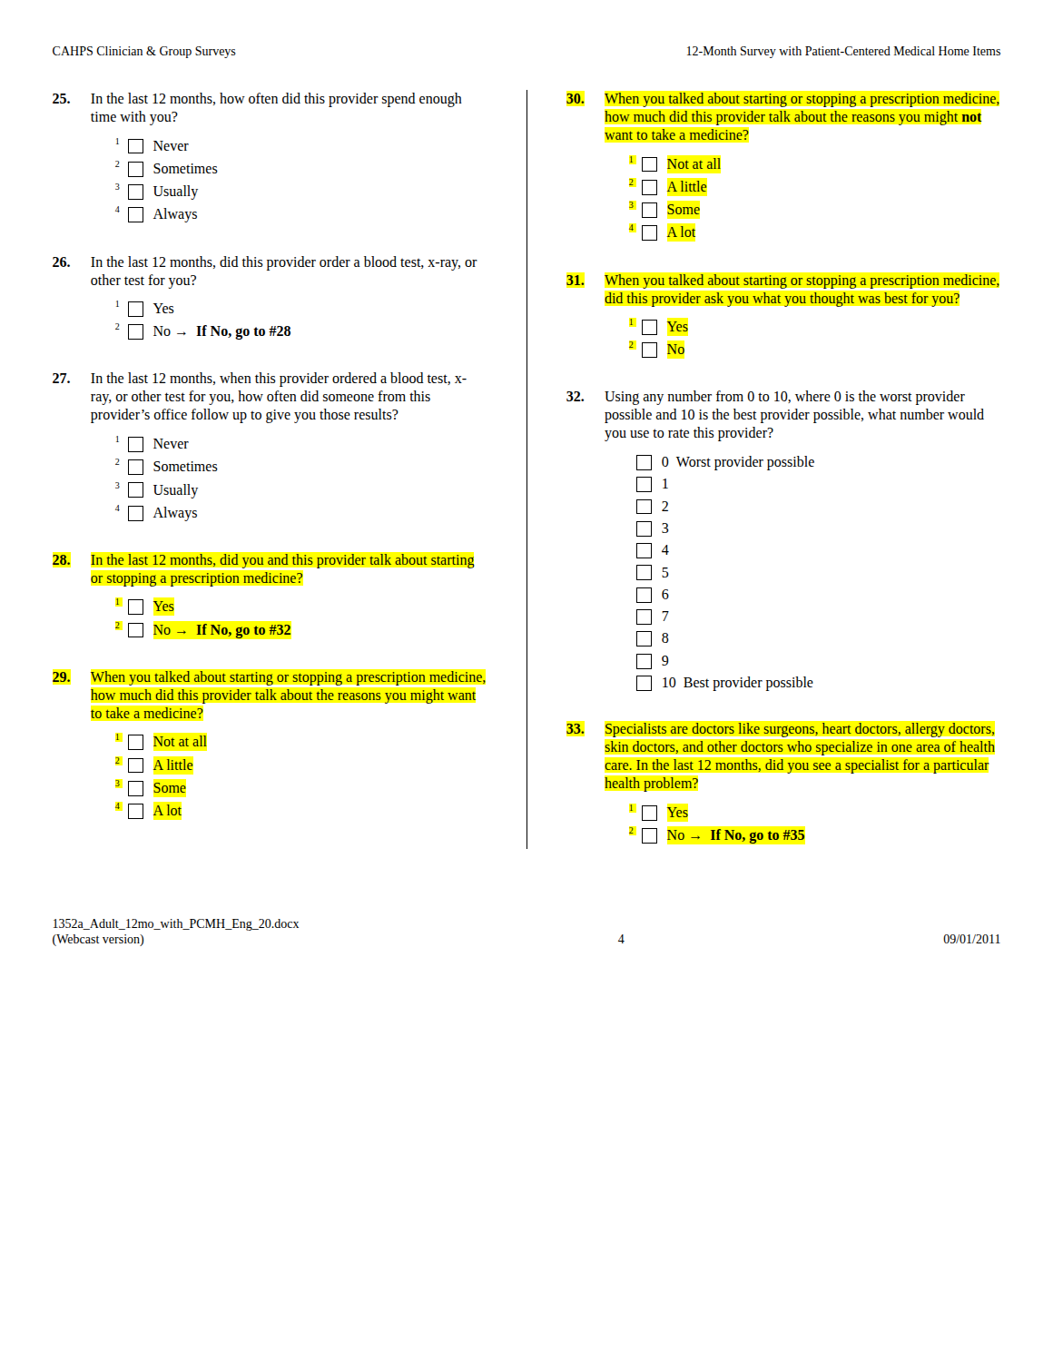CAHPS Clinician & Group Surveys
12-Month Survey with Patient-Centered Medical Home Items
25.
In the last 12 months, how often did this provider spend enough time with you?
1 Never
2 Sometimes
3 Usually
4 Always
26.
In the last 12 months, did this provider order a blood test, x-ray, or other test for you?
1 Yes
2 No → If No, go to #28
27.
In the last 12 months, when this provider ordered a blood test, x-ray, or other test for you, how often did someone from this provider’s office follow up to give you those results?
1 Never
2 Sometimes
3 Usually
4 Always
28.
In the last 12 months, did you and this provider talk about starting or stopping a prescription medicine?
1 Yes
2 No → If No, go to #32
29.
When you talked about starting or stopping a prescription medicine, how much did this provider talk about the reasons you might want to take a medicine?
1 Not at all
2 A little
3 Some
4 A lot
30.
When you talked about starting or stopping a prescription medicine, how much did this provider talk about the reasons you might not want to take a medicine?
1 Not at all
2 A little
3 Some
4 A lot
31.
When you talked about starting or stopping a prescription medicine, did this provider ask you what you thought was best for you?
1 Yes
2 No
32.
Using any number from 0 to 10, where 0 is the worst provider possible and 10 is the best provider possible, what number would you use to rate this provider?
0 Worst provider possible
1
2
3
4
5
6
7
8
9
10 Best provider possible
33.
Specialists are doctors like surgeons, heart doctors, allergy doctors, skin doctors, and other doctors who specialize in one area of health care. In the last 12 months, did you see a specialist for a particular health problem?
1 Yes
2 No → If No, go to #35
1352a_Adult_12mo_with_PCMH_Eng_20.docx
(Webcast version)
4
09/01/2011